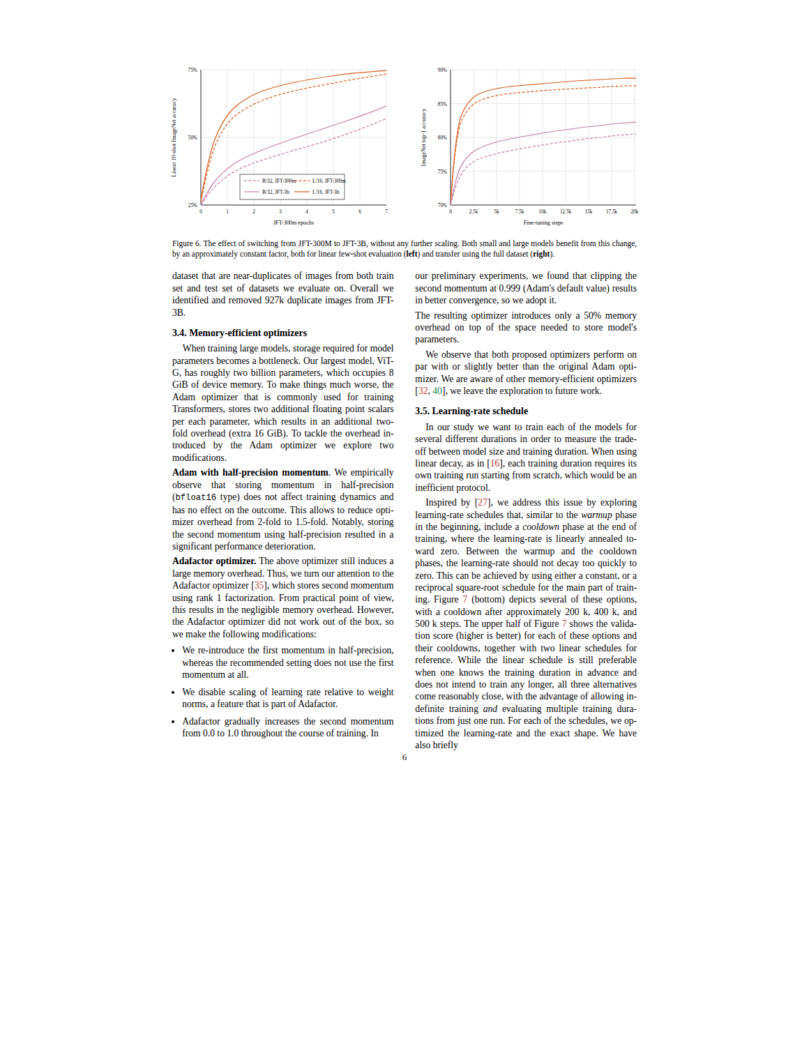75% 50% 25% 0 1 2 3 4 5 6 7 JFT-300m epochs Linear 10-shot ImageNet accuracy B/32, JFT-300m L/16, JFT-300m B/32, JFT-3b L/16, JFT-3b
90% 85% 80% 75% 70% 0 2.5k 5k 7.5k 10k 12.5k 15k 17.5k 20k Fine-tuning steps ImageNet top-1 accuracy
Figure 6. The effect of switching from JFT-300M to JFT-3B, without any further scaling. Both small and large models benefit from this change, by an approximately constant factor, both for linear few-shot evaluation (left) and transfer using the full dataset (right).
dataset that are near-duplicates of images from both train set and test set of datasets we evaluate on. Overall we identified and removed 927k duplicate images from JFT-3B.
3.4. Memory-efficient optimizers
When training large models, storage required for model parameters becomes a bottleneck. Our largest model, ViT-G, has roughly two billion parameters, which occupies 8 GiB of device memory. To make things much worse, the Adam optimizer that is commonly used for training Transformers, stores two additional floating point scalars per each parameter, which results in an additional two-fold overhead (extra 16 GiB). To tackle the overhead introduced by the Adam optimizer we explore two modifications.
Adam with half-precision momentum. We empirically observe that storing momentum in half-precision (bfloat16 type) does not affect training dynamics and has no effect on the outcome. This allows to reduce optimizer overhead from 2-fold to 1.5-fold. Notably, storing the second momentum using half-precision resulted in a significant performance deterioration.
Adafactor optimizer. The above optimizer still induces a large memory overhead. Thus, we turn our attention to the Adafactor optimizer [35], which stores second momentum using rank 1 factorization. From practical point of view, this results in the negligible memory overhead. However, the Adafactor optimizer did not work out of the box, so we make the following modifications:
We re-introduce the first momentum in half-precision, whereas the recommended setting does not use the first momentum at all.
We disable scaling of learning rate relative to weight norms, a feature that is part of Adafactor.
Adafactor gradually increases the second momentum from 0.0 to 1.0 throughout the course of training. In
our preliminary experiments, we found that clipping the second momentum at 0.999 (Adam's default value) results in better convergence, so we adopt it.
The resulting optimizer introduces only a 50% memory overhead on top of the space needed to store model's parameters.
We observe that both proposed optimizers perform on par with or slightly better than the original Adam optimizer. We are aware of other memory-efficient optimizers [32, 40], we leave the exploration to future work.
3.5. Learning-rate schedule
In our study we want to train each of the models for several different durations in order to measure the trade-off between model size and training duration. When using linear decay, as in [16], each training duration requires its own training run starting from scratch, which would be an inefficient protocol.
Inspired by [27], we address this issue by exploring learning-rate schedules that, similar to the warmup phase in the beginning, include a cooldown phase at the end of training, where the learning-rate is linearly annealed toward zero. Between the warmup and the cooldown phases, the learning-rate should not decay too quickly to zero. This can be achieved by using either a constant, or a reciprocal square-root schedule for the main part of training. Figure 7 (bottom) depicts several of these options, with a cooldown after approximately 200 k, 400 k, and 500 k steps. The upper half of Figure 7 shows the validation score (higher is better) for each of these options and their cooldowns, together with two linear schedules for reference. While the linear schedule is still preferable when one knows the training duration in advance and does not intend to train any longer, all three alternatives come reasonably close, with the advantage of allowing indefinite training and evaluating multiple training durations from just one run. For each of the schedules, we optimized the learning-rate and the exact shape. We have also briefly
6